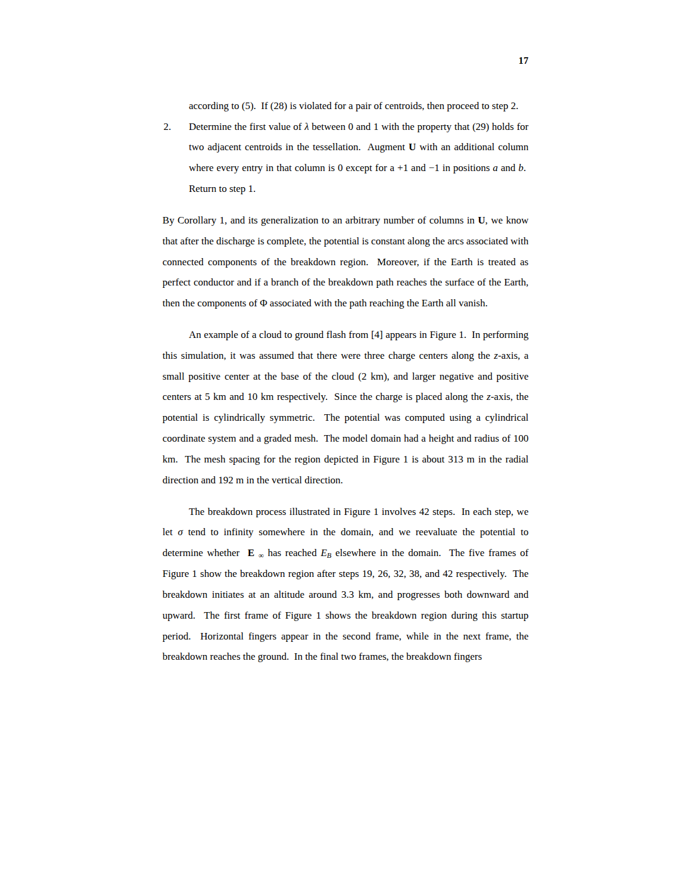17
according to (5). If (28) is violated for a pair of centroids, then proceed to step 2.
2.
Determine the first value of λ between 0 and 1 with the property that (29) holds for two adjacent centroids in the tessellation. Augment U with an additional column where every entry in that column is 0 except for a +1 and −1 in positions a and b. Return to step 1.
By Corollary 1, and its generalization to an arbitrary number of columns in U, we know that after the discharge is complete, the potential is constant along the arcs associated with connected components of the breakdown region. Moreover, if the Earth is treated as perfect conductor and if a branch of the breakdown path reaches the surface of the Earth, then the components of Φ associated with the path reaching the Earth all vanish.
An example of a cloud to ground flash from [4] appears in Figure 1. In performing this simulation, it was assumed that there were three charge centers along the z-axis, a small positive center at the base of the cloud (2 km), and larger negative and positive centers at 5 km and 10 km respectively. Since the charge is placed along the z-axis, the potential is cylindrically symmetric. The potential was computed using a cylindrical coordinate system and a graded mesh. The model domain had a height and radius of 100 km. The mesh spacing for the region depicted in Figure 1 is about 313 m in the radial direction and 192 m in the vertical direction.
The breakdown process illustrated in Figure 1 involves 42 steps. In each step, we let σ tend to infinity somewhere in the domain, and we reevaluate the potential to determine whether E ∞ has reached EB elsewhere in the domain. The five frames of Figure 1 show the breakdown region after steps 19, 26, 32, 38, and 42 respectively. The breakdown initiates at an altitude around 3.3 km, and progresses both downward and upward. The first frame of Figure 1 shows the breakdown region during this startup period. Horizontal fingers appear in the second frame, while in the next frame, the breakdown reaches the ground. In the final two frames, the breakdown fingers